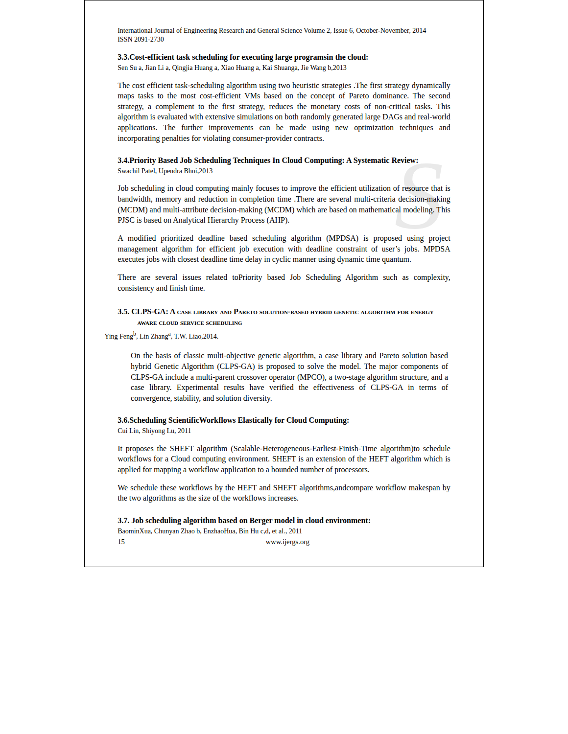S
International Journal of Engineering Research and General Science Volume 2, Issue 6, October-November, 2014
ISSN 2091-2730
3.3.Cost-efficient task scheduling for executing large programsin the cloud:
Sen Su a, Jian Li a, Qingjia Huang a, Xiao Huang a, Kai Shuanga, Jie Wang b,2013
The cost efficient task-scheduling algorithm using two heuristic strategies .The first strategy dynamically maps tasks to the most cost-efficient VMs based on the concept of Pareto dominance. The second strategy, a complement to the first strategy, reduces the monetary costs of non-critical tasks. This algorithm is evaluated with extensive simulations on both randomly generated large DAGs and real-world applications. The further improvements can be made using new optimization techniques and incorporating penalties for violating consumer-provider contracts.
3.4.Priority Based Job Scheduling Techniques In Cloud Computing: A Systematic Review:
Swachil Patel, Upendra Bhoi,2013
Job scheduling in cloud computing mainly focuses to improve the efficient utilization of resource that is bandwidth, memory and reduction in completion time .There are several multi-criteria decision-making (MCDM) and multi-attribute decision-making (MCDM) which are based on mathematical modeling. This PJSC is based on Analytical Hierarchy Process (AHP).
A modified prioritized deadline based scheduling algorithm (MPDSA) is proposed using project management algorithm for efficient job execution with deadline constraint of user’s jobs. MPDSA executes jobs with closest deadline time delay in cyclic manner using dynamic time quantum.
There are several issues related toPriority based Job Scheduling Algorithm such as complexity, consistency and finish time.
3.5. CLPS-GA: A case library and Pareto solution-based hybrid genetic algorithm for energy aware cloud service scheduling
Ying Fengb, Lin Zhanga, T.W. Liao,2014.
On the basis of classic multi-objective genetic algorithm, a case library and Pareto solution based hybrid Genetic Algorithm (CLPS-GA) is proposed to solve the model. The major components of CLPS-GA include a multi-parent crossover operator (MPCO), a two-stage algorithm structure, and a case library. Experimental results have verified the effectiveness of CLPS-GA in terms of convergence, stability, and solution diversity.
3.6.Scheduling ScientificWorkflows Elastically for Cloud Computing:
Cui Lin, Shiyong Lu, 2011
It proposes the SHEFT algorithm (Scalable-Heterogeneous-Earliest-Finish-Time algorithm)to schedule workflows for a Cloud computing environment. SHEFT is an extension of the HEFT algorithm which is applied for mapping a workflow application to a bounded number of processors.
We schedule these workflows by the HEFT and SHEFT algorithms,andcompare workflow makespan by the two algorithms as the size of the workflows increases.
3.7. Job scheduling algorithm based on Berger model in cloud environment:
BaominXua, Chunyan Zhao b, EnzhaoHua, Bin Hu c,d, et al., 2011
15 www.ijergs.org